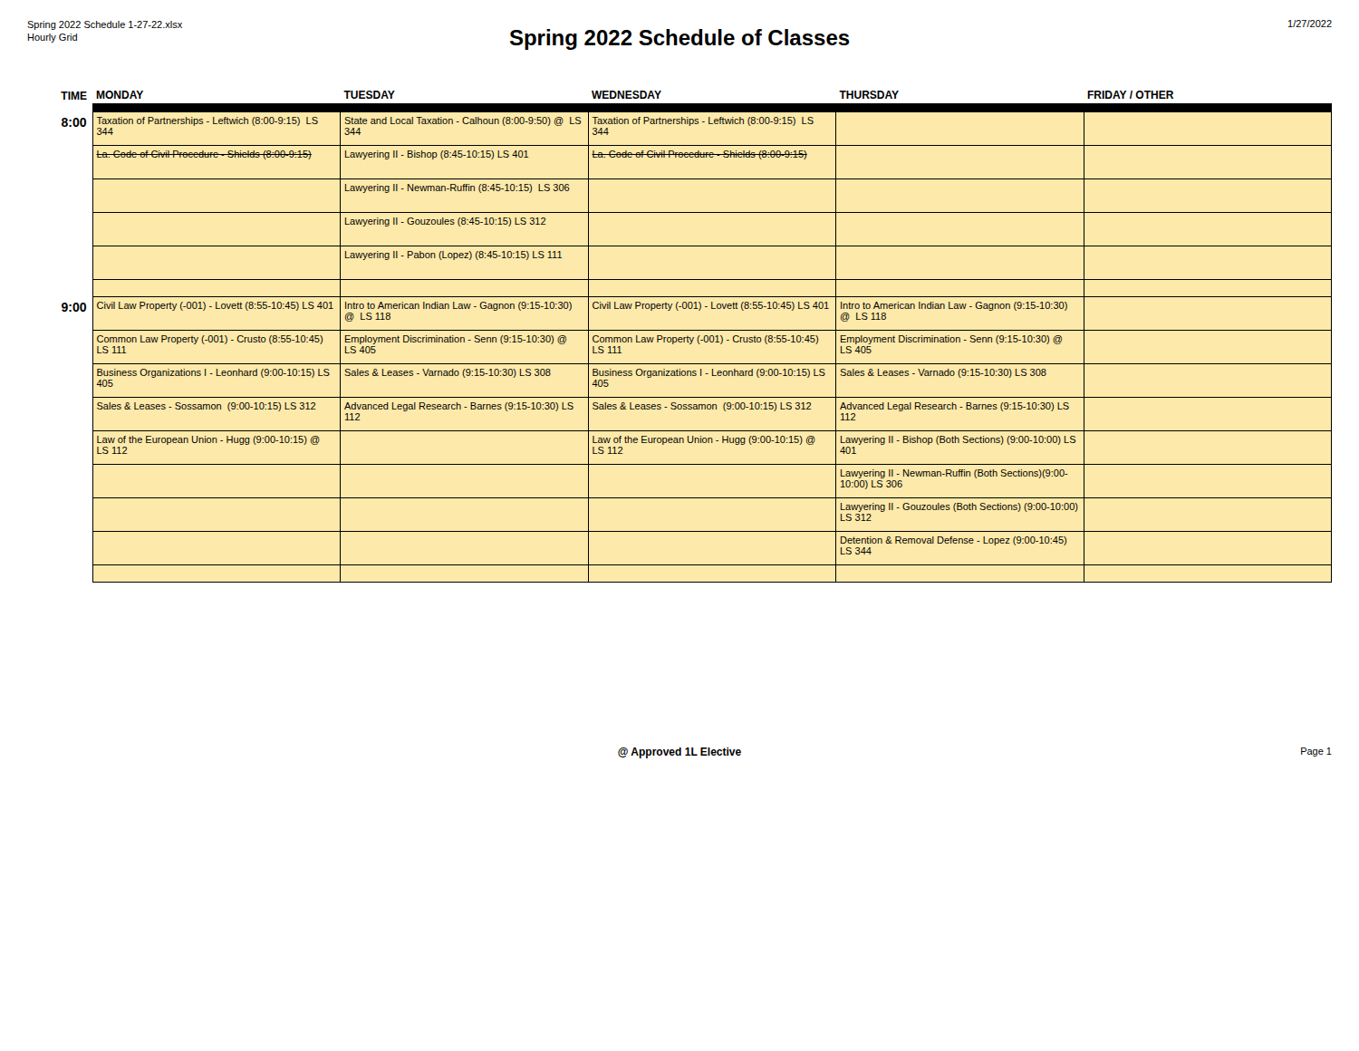Spring 2022 Schedule 1-27-22.xlsx
Hourly Grid
1/27/2022
Spring 2022 Schedule of Classes
| TIME | MONDAY | TUESDAY | WEDNESDAY | THURSDAY | FRIDAY / OTHER |
| --- | --- | --- | --- | --- | --- |
| 8:00 | Taxation of Partnerships - Leftwich (8:00-9:15) LS 344 | State and Local Taxation - Calhoun (8:00-9:50) @ LS 344 | Taxation of Partnerships - Leftwich (8:00-9:15) LS 344 | | |
| | La. Code of Civil Procedure - Shields (8:00-9:15) | Lawyering II - Bishop (8:45-10:15) LS 401 | La. Code of Civil Procedure - Shields (8:00-9:15) | | |
| | | Lawyering II - Newman-Ruffin (8:45-10:15) LS 306 | | | |
| | | Lawyering II - Gouzoules (8:45-10:15) LS 312 | | | |
| | | Lawyering II - Pabon (Lopez) (8:45-10:15) LS 111 | | | |
| 9:00 | Civil Law Property (-001) - Lovett (8:55-10:45) LS 401 | Intro to American Indian Law - Gagnon (9:15-10:30) @ LS 118 | Civil Law Property (-001) - Lovett (8:55-10:45) LS 401 | Intro to American Indian Law - Gagnon (9:15-10:30) @ LS 118 | |
| | Common Law Property (-001) - Crusto (8:55-10:45) LS 111 | Employment Discrimination - Senn (9:15-10:30) @ LS 405 | Common Law Property (-001) - Crusto (8:55-10:45) LS 111 | Employment Discrimination - Senn (9:15-10:30) @ LS 405 | |
| | Business Organizations I - Leonhard (9:00-10:15) LS 405 | Sales & Leases - Varnado (9:15-10:30) LS 308 | Business Organizations I - Leonhard (9:00-10:15) LS 405 | Sales & Leases - Varnado (9:15-10:30) LS 308 | |
| | Sales & Leases - Sossamon (9:00-10:15) LS 312 | Advanced Legal Research - Barnes (9:15-10:30) LS 112 | Sales & Leases - Sossamon (9:00-10:15) LS 312 | Advanced Legal Research - Barnes (9:15-10:30) LS 112 | |
| | Law of the European Union - Hugg (9:00-10:15) @ LS 112 | | Law of the European Union - Hugg (9:00-10:15) @ LS 112 | Lawyering II - Bishop (Both Sections) (9:00-10:00) LS 401 | |
| | | | | Lawyering II - Newman-Ruffin (Both Sections)(9:00-10:00) LS 306 | |
| | | | | Lawyering II - Gouzoules (Both Sections) (9:00-10:00) LS 312 | |
| | | | | Detention & Removal Defense - Lopez (9:00-10:45) LS 344 | |
@ Approved 1L Elective
Page 1